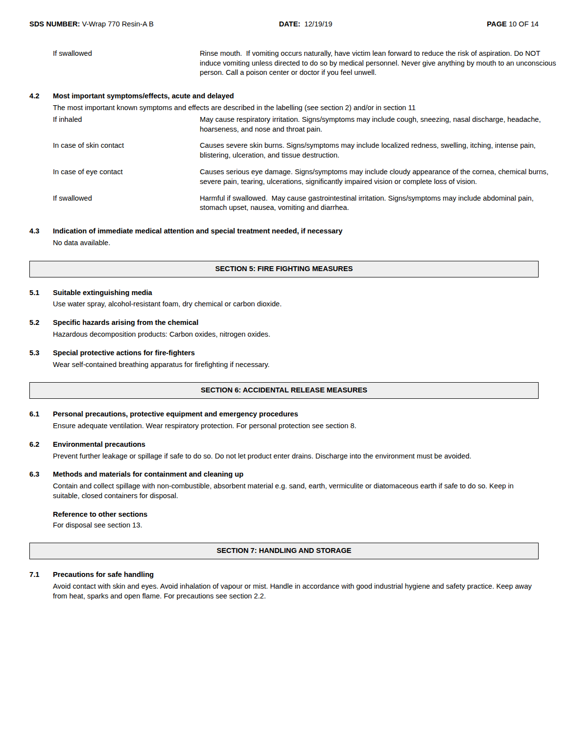SDS NUMBER: V-Wrap 770 Resin-A B
DATE: 12/19/19
PAGE 10 OF 14
| If swallowed | Rinse mouth. If vomiting occurs naturally, have victim lean forward to reduce the risk of aspiration. Do NOT induce vomiting unless directed to do so by medical personnel. Never give anything by mouth to an unconscious person. Call a poison center or doctor if you feel unwell. |
4.2 Most important symptoms/effects, acute and delayed
The most important known symptoms and effects are described in the labelling (see section 2) and/or in section 11
| If inhaled | May cause respiratory irritation. Signs/symptoms may include cough, sneezing, nasal discharge, headache, hoarseness, and nose and throat pain. |
| In case of skin contact | Causes severe skin burns. Signs/symptoms may include localized redness, swelling, itching, intense pain, blistering, ulceration, and tissue destruction. |
| In case of eye contact | Causes serious eye damage. Signs/symptoms may include cloudy appearance of the cornea, chemical burns, severe pain, tearing, ulcerations, significantly impaired vision or complete loss of vision. |
| If swallowed | Harmful if swallowed. May cause gastrointestinal irritation. Signs/symptoms may include abdominal pain, stomach upset, nausea, vomiting and diarrhea. |
4.3 Indication of immediate medical attention and special treatment needed, if necessary
No data available.
SECTION 5: FIRE FIGHTING MEASURES
5.1 Suitable extinguishing media
Use water spray, alcohol-resistant foam, dry chemical or carbon dioxide.
5.2 Specific hazards arising from the chemical
Hazardous decomposition products: Carbon oxides, nitrogen oxides.
5.3 Special protective actions for fire-fighters
Wear self-contained breathing apparatus for firefighting if necessary.
SECTION 6: ACCIDENTAL RELEASE MEASURES
6.1 Personal precautions, protective equipment and emergency procedures
Ensure adequate ventilation. Wear respiratory protection. For personal protection see section 8.
6.2 Environmental precautions
Prevent further leakage or spillage if safe to do so. Do not let product enter drains. Discharge into the environment must be avoided.
6.3 Methods and materials for containment and cleaning up
Contain and collect spillage with non-combustible, absorbent material e.g. sand, earth, vermiculite or diatomaceous earth if safe to do so. Keep in suitable, closed containers for disposal.
Reference to other sections
For disposal see section 13.
SECTION 7: HANDLING AND STORAGE
7.1 Precautions for safe handling
Avoid contact with skin and eyes. Avoid inhalation of vapour or mist. Handle in accordance with good industrial hygiene and safety practice. Keep away from heat, sparks and open flame. For precautions see section 2.2.